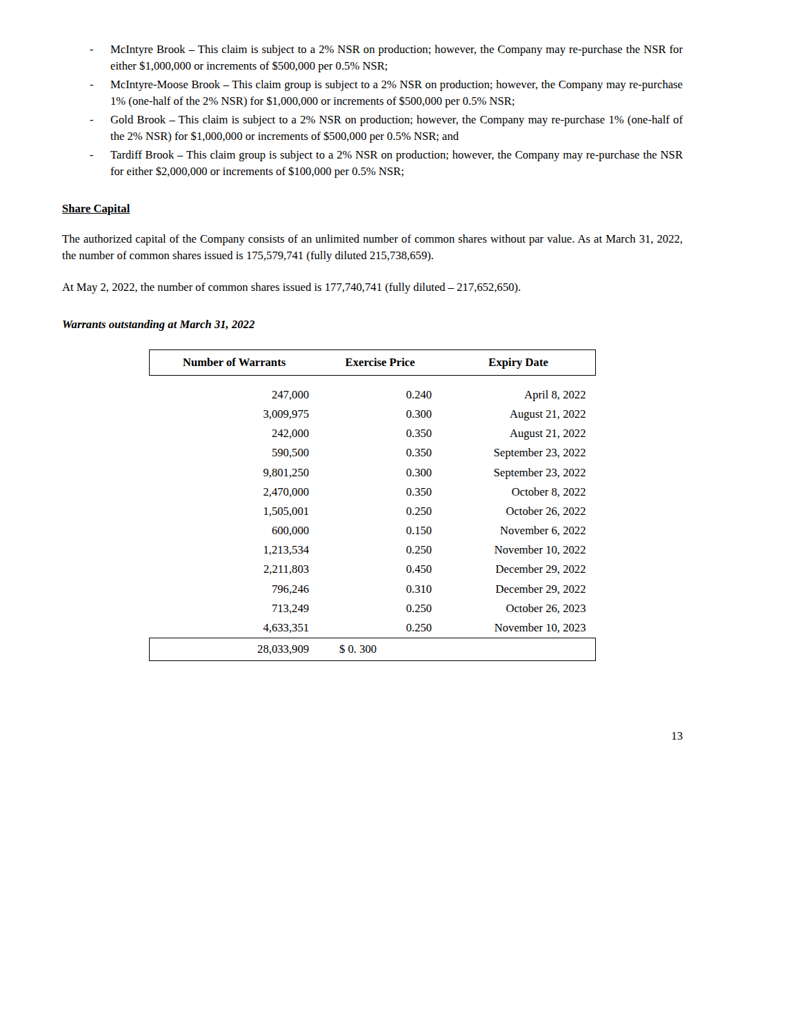McIntyre Brook – This claim is subject to a 2% NSR on production; however, the Company may re-purchase the NSR for either $1,000,000 or increments of $500,000 per 0.5% NSR;
McIntyre-Moose Brook – This claim group is subject to a 2% NSR on production; however, the Company may re-purchase 1% (one-half of the 2% NSR) for $1,000,000 or increments of $500,000 per 0.5% NSR;
Gold Brook – This claim is subject to a 2% NSR on production; however, the Company may re-purchase 1% (one-half of the 2% NSR) for $1,000,000 or increments of $500,000 per 0.5% NSR; and
Tardiff Brook – This claim group is subject to a 2% NSR on production; however, the Company may re-purchase the NSR for either $2,000,000 or increments of $100,000 per 0.5% NSR;
Share Capital
The authorized capital of the Company consists of an unlimited number of common shares without par value. As at March 31, 2022, the number of common shares issued is 175,579,741 (fully diluted 215,738,659).
At May 2, 2022, the number of common shares issued is 177,740,741 (fully diluted – 217,652,650).
Warrants outstanding at March 31, 2022
| Number of Warrants | Exercise Price | Expiry Date |
| --- | --- | --- |
| 247,000 | 0.240 | April 8, 2022 |
| 3,009,975 | 0.300 | August 21, 2022 |
| 242,000 | 0.350 | August 21, 2022 |
| 590,500 | 0.350 | September 23, 2022 |
| 9,801,250 | 0.300 | September 23, 2022 |
| 2,470,000 | 0.350 | October 8, 2022 |
| 1,505,001 | 0.250 | October 26, 2022 |
| 600,000 | 0.150 | November 6, 2022 |
| 1,213,534 | 0.250 | November 10, 2022 |
| 2,211,803 | 0.450 | December 29, 2022 |
| 796,246 | 0.310 | December 29, 2022 |
| 713,249 | 0.250 | October 26, 2023 |
| 4,633,351 | 0.250 | November 10, 2023 |
| 28,033,909 | $ 0. 300 | |
13